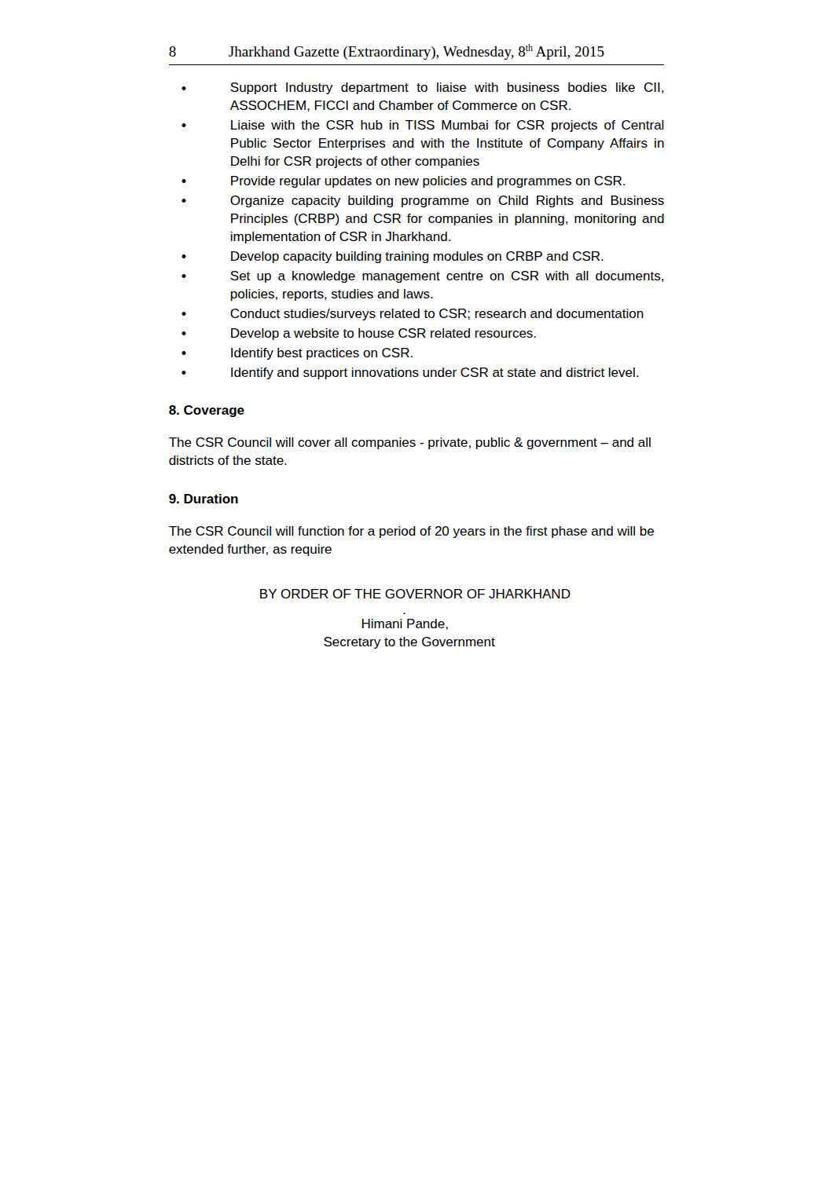8
Jharkhand Gazette (Extraordinary), Wednesday, 8th April, 2015
Support Industry department to liaise with business bodies like CII, ASSOCHEM, FICCI and Chamber of Commerce on CSR.
Liaise with the CSR hub in TISS Mumbai for CSR projects of Central Public Sector Enterprises and with the Institute of Company Affairs in Delhi for CSR projects of other companies
Provide regular updates on new policies and programmes on CSR.
Organize capacity building programme on Child Rights and Business Principles (CRBP) and CSR for companies in planning, monitoring and implementation of CSR in Jharkhand.
Develop capacity building training modules on CRBP and CSR.
Set up a knowledge management centre on CSR with all documents, policies, reports, studies and laws.
Conduct studies/surveys related to CSR; research and documentation
Develop a website to house CSR related resources.
Identify best practices on CSR.
Identify and support innovations under CSR at state and district level.
8. Coverage
The CSR Council will cover all companies - private, public & government – and all districts of the state.
9. Duration
The CSR Council will function for a period of 20 years in the first phase and will be extended further, as require
BY ORDER OF THE GOVERNOR OF JHARKHAND
.
Himani Pande,
Secretary to the Government